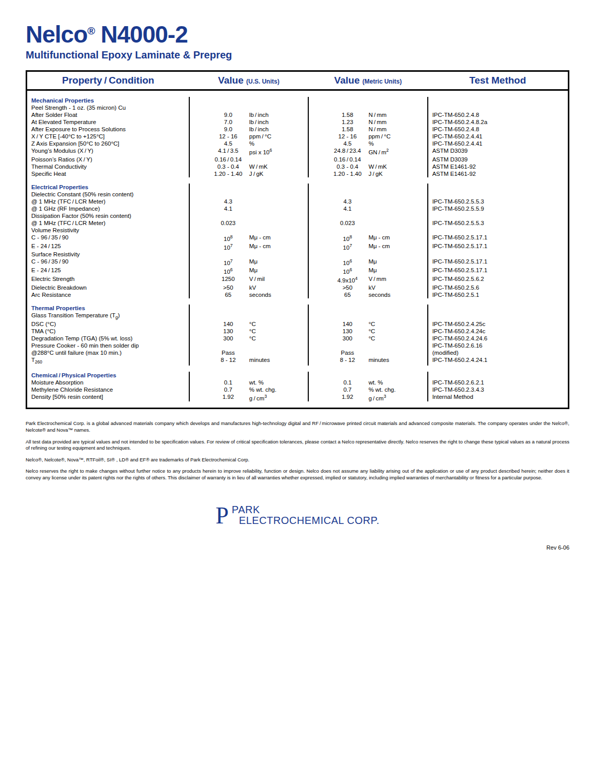Nelco® N4000-2
Multifunctional Epoxy Laminate & Prepreg
| Property / Condition | Value (U.S. Units) | Value (Metric Units) | Test Method |
| --- | --- | --- | --- |
| Mechanical Properties | | | |
| Peel Strength - 1 oz. (35 micron) Cu | | | |
| After Solder Float | 9.0 lb / inch | 1.58 N / mm | IPC-TM-650.2.4.8 |
| At Elevated Temperature | 7.0 lb / inch | 1.23 N / mm | IPC-TM-650.2.4.8.2a |
| After Exposure to Process Solutions | 9.0 lb / inch | 1.58 N / mm | IPC-TM-650.2.4.8 |
| X / Y CTE [-40°C to +125°C] | 12 - 16 ppm / °C | 12 - 16 ppm / °C | IPC-TM-650.2.4.41 |
| Z Axis Expansion [50°C to 260°C] | 4.5 % | 4.5 % | IPC-TM-650.2.4.41 |
| Young’s Modulus (X / Y) | 4.1 / 3.5 psi x 10 6 | 24.8 / 23.4 GN / m 2 | ASTM D3039 |
| Poisson’s Ratios (X / Y) | 0.16 / 0.14 | 0.16 / 0.14 | ASTM D3039 |
| Thermal Conductivity | 0.3 - 0.4 W / mK | 0.3 - 0.4 W / mK | ASTM E1461-92 |
| Specific Heat | 1.20 - 1.40 J / gK | 1.20 - 1.40 J / gK | ASTM E1461-92 |
| Electrical Properties | | | |
| Dielectric Constant (50% resin content) | | | |
| @ 1 MHz (TFC / LCR Meter) | 4.3 | 4.3 | IPC-TM-650.2.5.5.3 |
| @ 1 GHz (RF Impedance) | 4.1 | 4.1 | IPC-TM-650.2.5.5.9 |
| Dissipation Factor (50% resin content) | | | |
| @ 1 MHz (TFC / LCR Meter) | 0.023 | 0.023 | IPC-TM-650.2.5.5.3 |
| Volume Resistivity | | | |
| C - 96 / 35 / 90 | 10 8 Mμ - cm | 10 8 Mμ - cm | IPC-TM-650.2.5.17.1 |
| E - 24 / 125 | 10 7 Mμ - cm | 10 7 Mμ - cm | IPC-TM-650.2.5.17.1 |
| Surface Resistivity | | | |
| C - 96 / 35 / 90 | 10 7 Mμ | 10 6 Mμ | IPC-TM-650.2.5.17.1 |
| E - 24 / 125 | 10 6 Mμ | 10 6 Mμ | IPC-TM-650.2.5.17.1 |
| Electric Strength | 1250 V / mil | 4.9x10 4 V / mm | IPC-TM-650.2.5.6.2 |
| Dielectric Breakdown | >50 kV | >50 kV | IPC-TM-650.2.5.6 |
| Arc Resistance | 65 seconds | 65 seconds | IPC-TM-650.2.5.1 |
| Thermal Properties | | | |
| Glass Transition Temperature (T g ) | | | |
| DSC (°C) | 140 °C | 140 °C | IPC-TM-650.2.4.25c |
| TMA (°C) | 130 °C | 130 °C | IPC-TM-650.2.4.24c |
| Degradation Temp (TGA) (5% wt. loss) | 300 °C | 300 °C | IPC-TM-650.2.4.24.6 |
| Pressure Cooker - 60 min then solder dip | | | IPC-TM-650.2.6.16 |
| @288°C until failure (max 10 min.) | Pass | Pass | (modified) |
| T 260 | 8 - 12 minutes | 8 - 12 minutes | IPC-TM-650.2.4.24.1 |
| Chemical / Physical Properties | | | |
| Moisture Absorption | 0.1 wt. % | 0.1 wt. % | IPC-TM-650.2.6.2.1 |
| Methylene Chloride Resistance | 0.7 % wt. chg. | 0.7 % wt. chg. | IPC-TM-650.2.3.4.3 |
| Density [50% resin content] | 1.92 g / cm 3 | 1.92 g / cm 3 | Internal Method |
Park Electrochemical Corp. is a global advanced materials company which develops and manufactures high-technology digital and RF / microwave printed circuit materials and advanced composite materials. The company operates under the Nelco®, Nelcote® and Nova™ names.
All test data provided are typical values and not intended to be specification values. For review of critical specification tolerances, please contact a Nelco representative directly. Nelco reserves the right to change these typical values as a natural process of refining our testing equipment and techniques.
Nelco®, Nelcote®, Nova™, RTFoil®, SI® , LD® and EF® are trademarks of Park Electrochemical Corp.
Nelco reserves the right to make changes without further notice to any products herein to improve reliability, function or design. Nelco does not assume any liability arising out of the application or use of any product described herein; neither does it convey any license under its patent rights nor the rights of others. This disclaimer of warranty is in lieu of all warranties whether expressed, implied or statutory, including implied warranties of merchantability or fitness for a particular purpose.
PPARK
ELECTROCHEMICAL CORP.
Rev 6-06